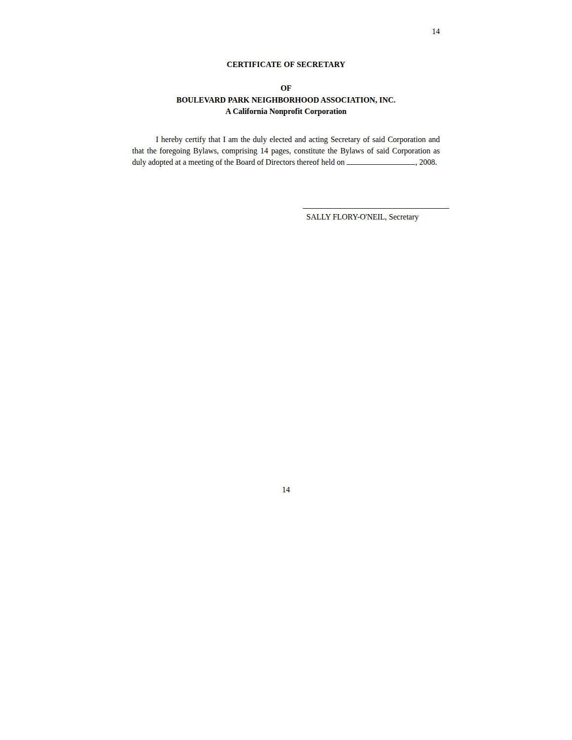14
CERTIFICATE OF SECRETARY
OF
BOULEVARD PARK NEIGHBORHOOD ASSOCIATION, INC.
A California Nonprofit Corporation
I hereby certify that I am the duly elected and acting Secretary of said Corporation and that the foregoing Bylaws, comprising 14 pages, constitute the Bylaws of said Corporation as duly adopted at a meeting of the Board of Directors thereof held on , 2008.
SALLY FLORY-O'NEIL, Secretary
14